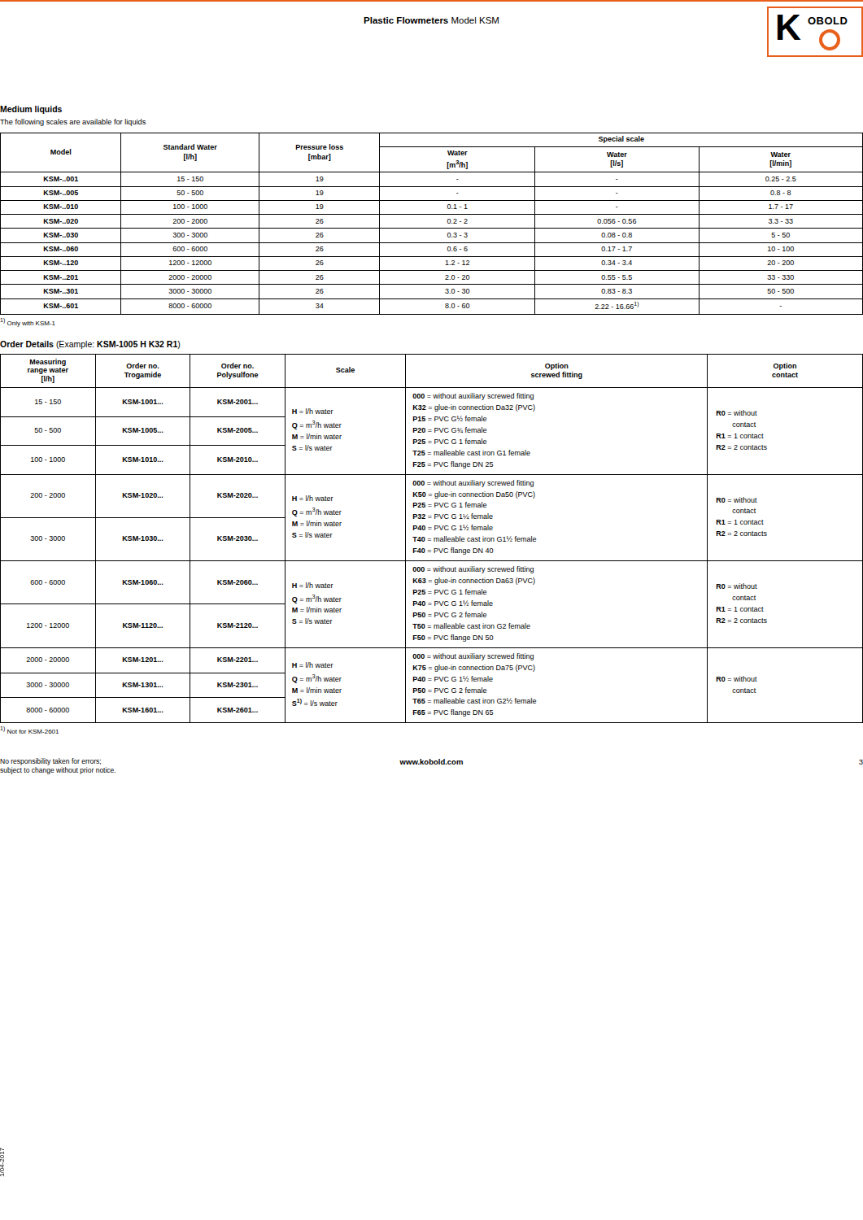Plastic Flowmeters Model KSM
K OBOLD
Medium liquids
The following scales are available for liquids
| Model | Standard Water [l/h] | Pressure loss [mbar] | Special scale |
| --- | --- | --- | --- |
| Water [m 3 /h] | Water [l/s] | Water [l/min] |
| KSM-..001 | 15 - 150 | 19 | - | - | 0.25 - 2.5 |
| KSM-..005 | 50 - 500 | 19 | - | - | 0.8 - 8 |
| KSM-..010 | 100 - 1000 | 19 | 0.1 - 1 | - | 1.7 - 17 |
| KSM-..020 | 200 - 2000 | 26 | 0.2 - 2 | 0.056 - 0.56 | 3.3 - 33 |
| KSM-..030 | 300 - 3000 | 26 | 0.3 - 3 | 0.08 - 0.8 | 5 - 50 |
| KSM-..060 | 600 - 6000 | 26 | 0.6 - 6 | 0.17 - 1.7 | 10 - 100 |
| KSM-..120 | 1200 - 12000 | 26 | 1.2 - 12 | 0.34 - 3.4 | 20 - 200 |
| KSM-..201 | 2000 - 20000 | 26 | 2.0 - 20 | 0.55 - 5.5 | 33 - 330 |
| KSM-..301 | 3000 - 30000 | 26 | 3.0 - 30 | 0.83 - 8.3 | 50 - 500 |
| KSM-..601 | 8000 - 60000 | 34 | 8.0 - 60 | 2.22 - 16.66 1) | - |
1) Only with KSM-1
Order Details (Example: KSM-1005 H K32 R1)
| Measuring range water [l/h] | Order no. Trogamide | Order no. Polysulfone | Scale | Option screwed fitting | Option contact |
| --- | --- | --- | --- | --- | --- |
| 15 - 150 | KSM-1001... | KSM-2001... | H = l/h water Q = m 3 /h water M = l/min water S = l/s water | 000 = without auxiliary screwed fitting K32 = glue-in connection Da32 (PVC) P15 = PVC G½ female P20 = PVC G¾ female P25 = PVC G 1 female T25 = malleable cast iron G1 female F25 = PVC flange DN 25 | R0 = without contact R1 = 1 contact R2 = 2 contacts |
| 50 - 500 | KSM-1005... | KSM-2005... |
| 100 - 1000 | KSM-1010... | KSM-2010... |
| 200 - 2000 | KSM-1020... | KSM-2020... | H = l/h water Q = m 3 /h water M = l/min water S = l/s water | 000 = without auxiliary screwed fitting K50 = glue-in connection Da50 (PVC) P25 = PVC G 1 female P32 = PVC G 1¼ female P40 = PVC G 1½ female T40 = malleable cast iron G1½ female F40 = PVC flange DN 40 | R0 = without contact R1 = 1 contact R2 = 2 contacts |
| 300 - 3000 | KSM-1030... | KSM-2030... |
| 600 - 6000 | KSM-1060... | KSM-2060... | H = l/h water Q = m 3 /h water M = l/min water S = l/s water | 000 = without auxiliary screwed fitting K63 = glue-in connection Da63 (PVC) P25 = PVC G 1 female P40 = PVC G 1½ female P50 = PVC G 2 female T50 = malleable cast iron G2 female F50 = PVC flange DN 50 | R0 = without contact R1 = 1 contact R2 = 2 contacts |
| 1200 - 12000 | KSM-1120... | KSM-2120... |
| 2000 - 20000 | KSM-1201... | KSM-2201... | H = l/h water Q = m 3 /h water M = l/min water S 1) = l/s water | 000 = without auxiliary screwed fitting K75 = glue-in connection Da75 (PVC) P40 = PVC G 1½ female P50 = PVC G 2 female T65 = malleable cast iron G2½ female F65 = PVC flange DN 65 | R0 = without contact |
| 3000 - 30000 | KSM-1301... | KSM-2301... |
| 8000 - 60000 | KSM-1601... | KSM-2601... |
1) Not for KSM-2601
No responsibility taken for errors;
subject to change without prior notice.
www.kobold.com
3
1/04-2017